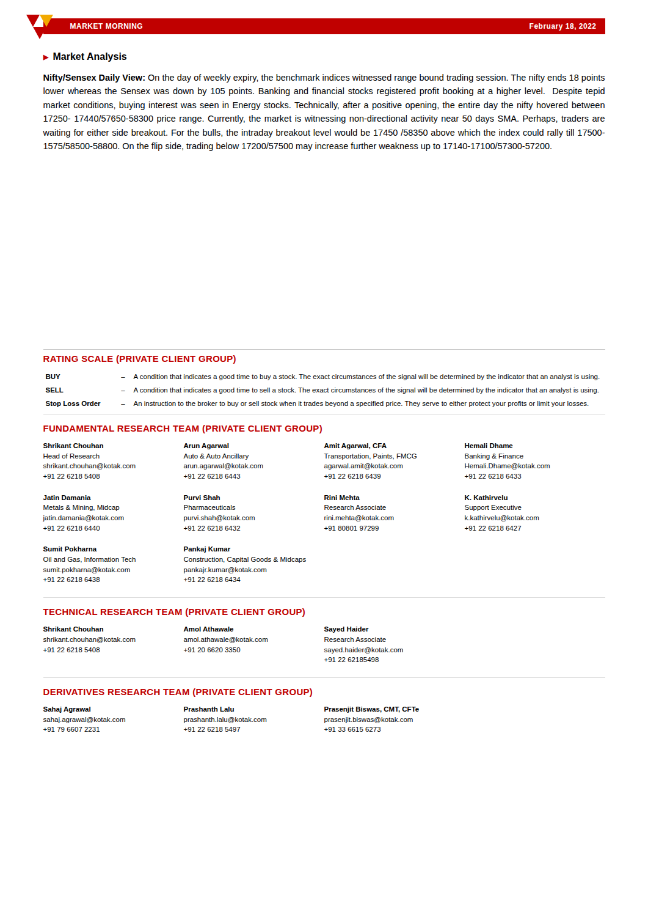MARKET MORNING February 18, 2022
Market Analysis
Nifty/Sensex Daily View: On the day of weekly expiry, the benchmark indices witnessed range bound trading session. The nifty ends 18 points lower whereas the Sensex was down by 105 points. Banking and financial stocks registered profit booking at a higher level. Despite tepid market conditions, buying interest was seen in Energy stocks. Technically, after a positive opening, the entire day the nifty hovered between 17250- 17440/57650-58300 price range. Currently, the market is witnessing non-directional activity near 50 days SMA. Perhaps, traders are waiting for either side breakout. For the bulls, the intraday breakout level would be 17450 /58350 above which the index could rally till 17500-1575/58500-58800. On the flip side, trading below 17200/57500 may increase further weakness up to 17140-17100/57300-57200.
RATING SCALE (PRIVATE CLIENT GROUP)
| BUY | – | A condition that indicates a good time to buy a stock. The exact circumstances of the signal will be determined by the indicator that an analyst is using. |
| SELL | – | A condition that indicates a good time to sell a stock. The exact circumstances of the signal will be determined by the indicator that an analyst is using. |
| Stop Loss Order | – | An instruction to the broker to buy or sell stock when it trades beyond a specified price. They serve to either protect your profits or limit your losses. |
FUNDAMENTAL RESEARCH TEAM (PRIVATE CLIENT GROUP)
| Shrikant Chouhan Head of Research shrikant.chouhan@kotak.com +91 22 6218 5408 | Arun Agarwal Auto & Auto Ancillary arun.agarwal@kotak.com +91 22 6218 6443 | Amit Agarwal, CFA Transportation, Paints, FMCG agarwal.amit@kotak.com +91 22 6218 6439 | Hemali Dhame Banking & Finance Hemali.Dhame@kotak.com +91 22 6218 6433 |
| Jatin Damania Metals & Mining, Midcap jatin.damania@kotak.com +91 22 6218 6440 | Purvi Shah Pharmaceuticals purvi.shah@kotak.com +91 22 6218 6432 | Rini Mehta Research Associate rini.mehta@kotak.com +91 80801 97299 | K. Kathirvelu Support Executive k.kathirvelu@kotak.com +91 22 6218 6427 |
| Sumit Pokharna Oil and Gas, Information Tech sumit.pokharna@kotak.com +91 22 6218 6438 | Pankaj Kumar Construction, Capital Goods & Midcaps pankajr.kumar@kotak.com +91 22 6218 6434 | | |
TECHNICAL RESEARCH TEAM (PRIVATE CLIENT GROUP)
| Shrikant Chouhan shrikant.chouhan@kotak.com +91 22 6218 5408 | Amol Athawale amol.athawale@kotak.com +91 20 6620 3350 | Sayed Haider Research Associate sayed.haider@kotak.com +91 22 62185498 | |
DERIVATIVES RESEARCH TEAM (PRIVATE CLIENT GROUP)
| Sahaj Agrawal sahaj.agrawal@kotak.com +91 79 6607 2231 | Prashanth Lalu prashanth.lalu@kotak.com +91 22 6218 5497 | Prasenjit Biswas, CMT, CFTe prasenjit.biswas@kotak.com +91 33 6615 6273 | |